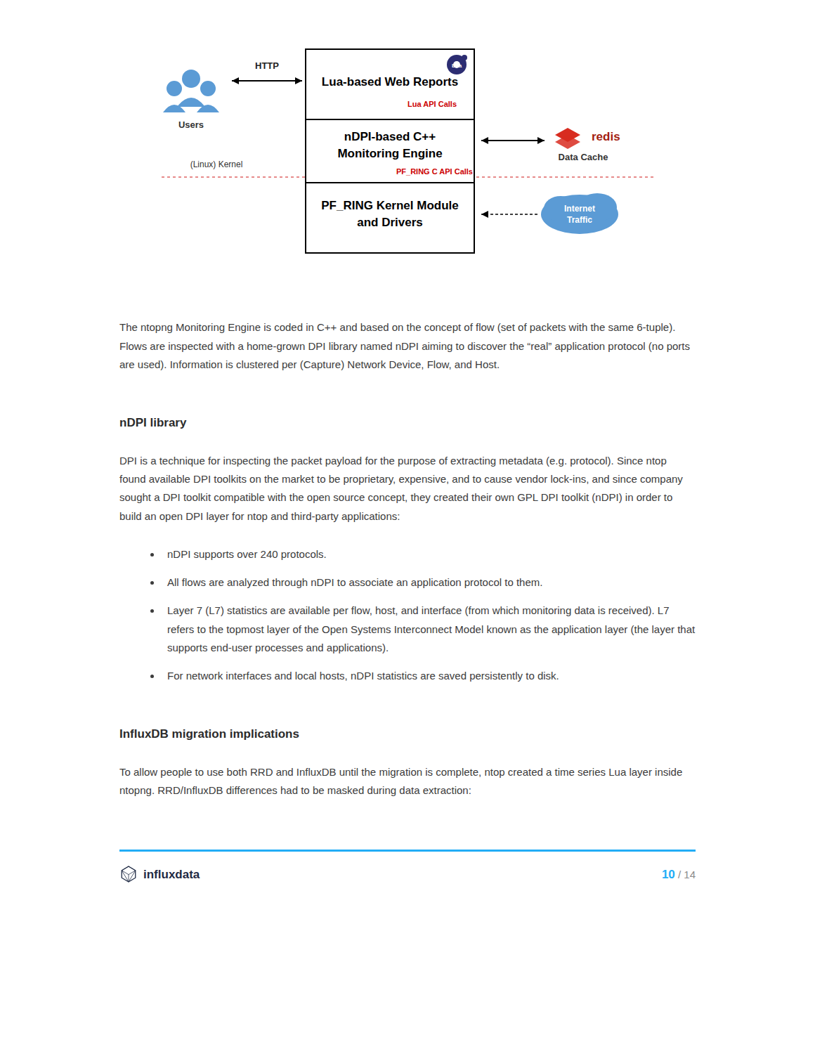Users HTTP (Linux) Kernel Lua Lua-based Web Reports Lua API Calls nDPI-based C++ Monitoring Engine PF_RING C API Calls PF_RING Kernel Module and Drivers redis Data Cache Internet Traffic
The ntopng Monitoring Engine is coded in C++ and based on the concept of flow (set of packets with the same 6-tuple). Flows are inspected with a home-grown DPI library named nDPI aiming to discover the “real” application protocol (no ports are used). Information is clustered per (Capture) Network Device, Flow, and Host.
nDPI library
DPI is a technique for inspecting the packet payload for the purpose of extracting metadata (e.g. protocol). Since ntop found available DPI toolkits on the market to be proprietary, expensive, and to cause vendor lock-ins, and since company sought a DPI toolkit compatible with the open source concept, they created their own GPL DPI toolkit (nDPI) in order to build an open DPI layer for ntop and third-party applications:
nDPI supports over 240 protocols.
All flows are analyzed through nDPI to associate an application protocol to them.
Layer 7 (L7) statistics are available per flow, host, and interface (from which monitoring data is received). L7 refers to the topmost layer of the Open Systems Interconnect Model known as the application layer (the layer that supports end-user processes and applications).
For network interfaces and local hosts, nDPI statistics are saved persistently to disk.
InfluxDB migration implications
To allow people to use both RRD and InfluxDB until the migration is complete, ntop created a time series Lua layer inside ntopng. RRD/InfluxDB differences had to be masked during data extraction:
influxdata
10 / 14